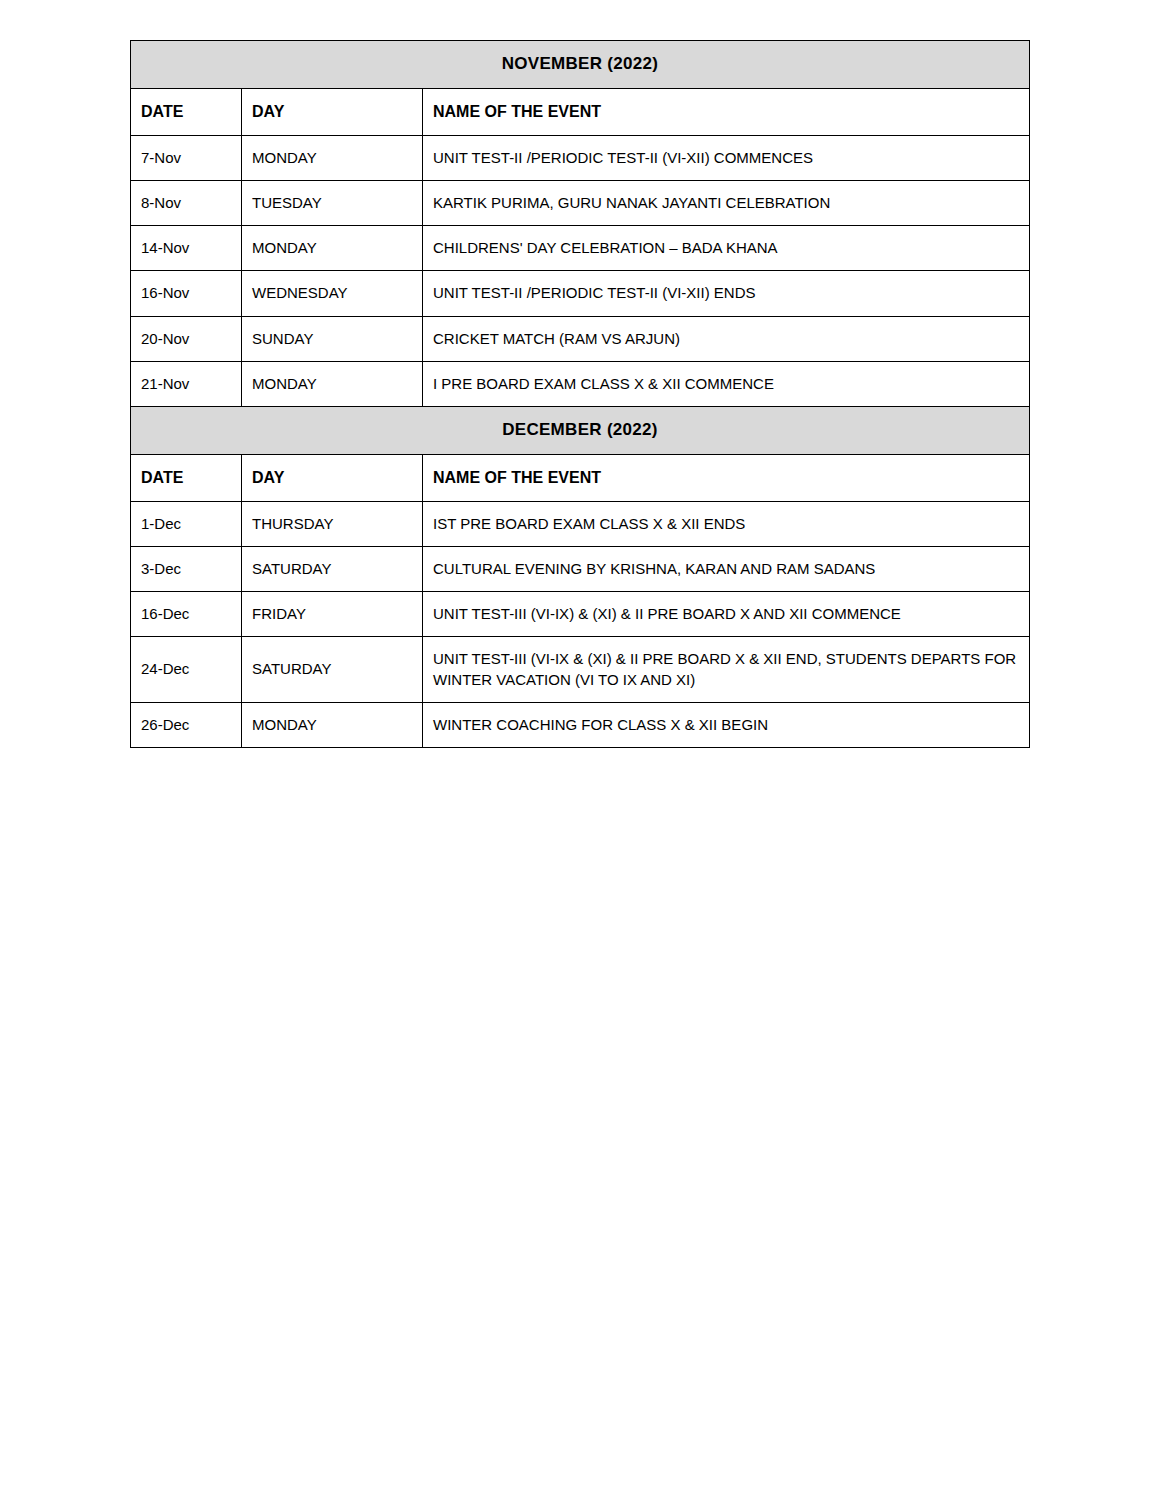| NOVEMBER (2022) |
| DATE | DAY | NAME OF THE EVENT |
| 7-Nov | MONDAY | UNIT TEST-II /PERIODIC TEST-II (VI-XII) COMMENCES |
| 8-Nov | TUESDAY | KARTIK PURIMA, GURU NANAK JAYANTI CELEBRATION |
| 14-Nov | MONDAY | CHILDRENS' DAY CELEBRATION – BADA KHANA |
| 16-Nov | WEDNESDAY | UNIT TEST-II /PERIODIC TEST-II (VI-XII) ENDS |
| 20-Nov | SUNDAY | CRICKET MATCH (RAM VS ARJUN) |
| 21-Nov | MONDAY | I PRE BOARD EXAM CLASS X & XII COMMENCE |
| DECEMBER (2022) |
| DATE | DAY | NAME OF THE EVENT |
| 1-Dec | THURSDAY | IST PRE BOARD EXAM CLASS X & XII ENDS |
| 3-Dec | SATURDAY | CULTURAL EVENING BY KRISHNA, KARAN AND RAM SADANS |
| 16-Dec | FRIDAY | UNIT TEST-III (VI-IX) & (XI) & II PRE BOARD X AND XII COMMENCE |
| 24-Dec | SATURDAY | UNIT TEST-III (VI-IX & (XI) & II PRE BOARD X & XII END, STUDENTS DEPARTS FOR WINTER VACATION (VI TO IX AND XI) |
| 26-Dec | MONDAY | WINTER COACHING FOR CLASS X & XII BEGIN |